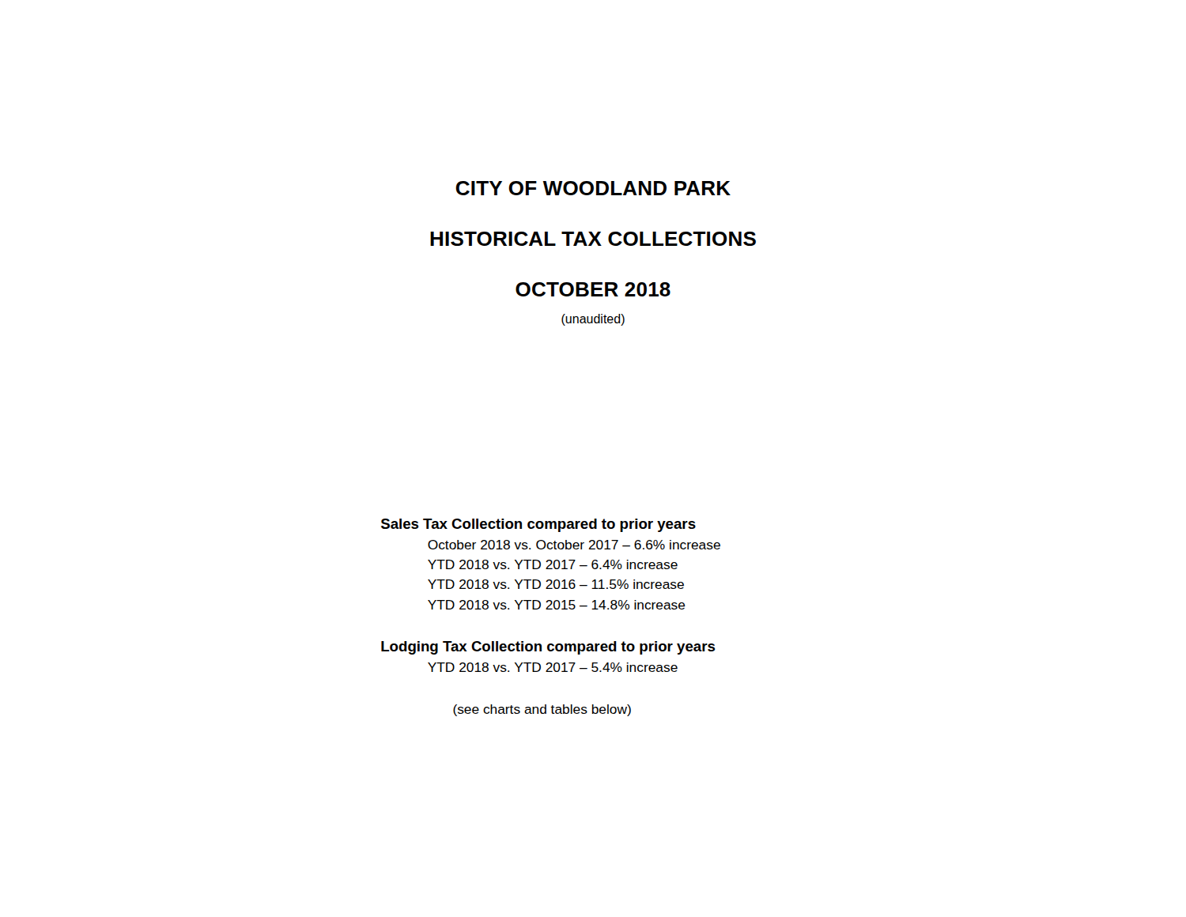CITY OF WOODLAND PARK
HISTORICAL TAX COLLECTIONS
OCTOBER 2018
(unaudited)
Sales Tax Collection compared to prior years
October 2018 vs. October 2017 – 6.6% increase
YTD 2018 vs. YTD 2017 – 6.4% increase
YTD 2018 vs. YTD 2016 – 11.5% increase
YTD 2018 vs. YTD 2015 – 14.8% increase
Lodging Tax Collection compared to prior years
YTD 2018 vs. YTD 2017 – 5.4% increase
(see charts and tables below)